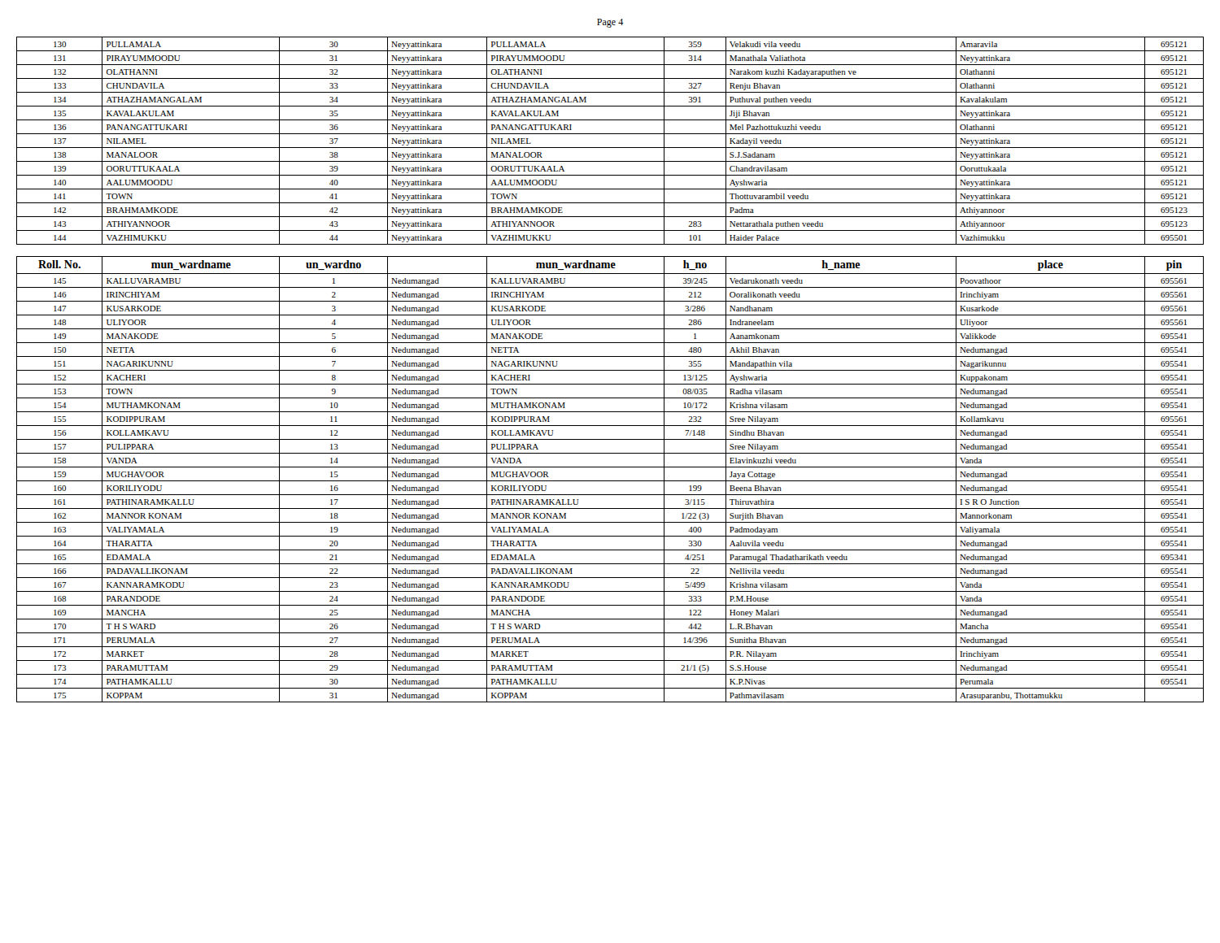Page 4
| 130 | PULLAMALA | 30 | Neyyattinkara | PULLAMALA | 359 | Velakudi vila veedu | Amaravila | 695121 |
| 131 | PIRAYUMMOODU | 31 | Neyyattinkara | PIRAYUMMOODU | 314 | Manathala Valiathota | Neyyattinkara | 695121 |
| 132 | OLATHANNI | 32 | Neyyattinkara | OLATHANNI | | Narakom kuzhi Kadayaraputhen ve | Olathanni | 695121 |
| 133 | CHUNDAVILA | 33 | Neyyattinkara | CHUNDAVILA | 327 | Renju Bhavan | Olathanni | 695121 |
| 134 | ATHAZHAMANGALAM | 34 | Neyyattinkara | ATHAZHAMANGALAM | 391 | Puthuval puthen veedu | Kavalakulam | 695121 |
| 135 | KAVALAKULAM | 35 | Neyyattinkara | KAVALAKULAM | | Jiji Bhavan | Neyyattinkara | 695121 |
| 136 | PANANGATTUKARI | 36 | Neyyattinkara | PANANGATTUKARI | | Mel Pazhottukuzhi veedu | Olathanni | 695121 |
| 137 | NILAMEL | 37 | Neyyattinkara | NILAMEL | | Kadayil veedu | Neyyattinkara | 695121 |
| 138 | MANALOOR | 38 | Neyyattinkara | MANALOOR | | S.J.Sadanam | Neyyattinkara | 695121 |
| 139 | OORUTTUKAALA | 39 | Neyyattinkara | OORUTTUKAALA | | Chandravilasam | Ooruttukaala | 695121 |
| 140 | AALUMMOODU | 40 | Neyyattinkara | AALUMMOODU | | Ayshwaria | Neyyattinkara | 695121 |
| 141 | TOWN | 41 | Neyyattinkara | TOWN | | Thottuvarambil veedu | Neyyattinkara | 695121 |
| 142 | BRAHMAMKODE | 42 | Neyyattinkara | BRAHMAMKODE | | Padma | Athiyannoor | 695123 |
| 143 | ATHIYANNOOR | 43 | Neyyattinkara | ATHIYANNOOR | 283 | Nettarathala puthen veedu | Athiyannoor | 695123 |
| 144 | VAZHIMUKKU | 44 | Neyyattinkara | VAZHIMUKKU | 101 | Haider Palace | Vazhimukku | 695501 |
| Roll. No. | mun_wardname | un_wardno | | mun_wardname | h_no | h_name | place | pin |
| 145 | KALLUVARAMBU | 1 | Nedumangad | KALLUVARAMBU | 39/245 | Vedarukonath veedu | Poovathoor | 695561 |
| 146 | IRINCHIYAM | 2 | Nedumangad | IRINCHIYAM | 212 | Ooralikonath veedu | Irinchiyam | 695561 |
| 147 | KUSARKODE | 3 | Nedumangad | KUSARKODE | 3/286 | Nandhanam | Kusarkode | 695561 |
| 148 | ULIYOOR | 4 | Nedumangad | ULIYOOR | 286 | Indraneelam | Uliyoor | 695561 |
| 149 | MANAKODE | 5 | Nedumangad | MANAKODE | 1 | Aanamkonam | Valikkode | 695541 |
| 150 | NETTA | 6 | Nedumangad | NETTA | 480 | Akhil Bhavan | Nedumangad | 695541 |
| 151 | NAGARIKUNNU | 7 | Nedumangad | NAGARIKUNNU | 355 | Mandapathin vila | Nagarikunnu | 695541 |
| 152 | KACHERI | 8 | Nedumangad | KACHERI | 13/125 | Ayshwaria | Kuppakonam | 695541 |
| 153 | TOWN | 9 | Nedumangad | TOWN | 08/035 | Radha vilasam | Nedumangad | 695541 |
| 154 | MUTHAMKONAM | 10 | Nedumangad | MUTHAMKONAM | 10/172 | Krishna vilasam | Nedumangad | 695541 |
| 155 | KODIPPURAM | 11 | Nedumangad | KODIPPURAM | 232 | Sree Nilayam | Kollamkavu | 695561 |
| 156 | KOLLAMKAVU | 12 | Nedumangad | KOLLAMKAVU | 7/148 | Sindhu Bhavan | Nedumangad | 695541 |
| 157 | PULIPPARA | 13 | Nedumangad | PULIPPARA | | Sree Nilayam | Nedumangad | 695541 |
| 158 | VANDA | 14 | Nedumangad | VANDA | | Elavinkuzhi veedu | Vanda | 695541 |
| 159 | MUGHAVOOR | 15 | Nedumangad | MUGHAVOOR | | Jaya Cottage | Nedumangad | 695541 |
| 160 | KORILIYODU | 16 | Nedumangad | KORILIYODU | 199 | Beena Bhavan | Nedumangad | 695541 |
| 161 | PATHINARAMKALLU | 17 | Nedumangad | PATHINARAMKALLU | 3/115 | Thiruvathira | I S R O Junction | 695541 |
| 162 | MANNOR KONAM | 18 | Nedumangad | MANNOR KONAM | 1/22 (3) | Surjith Bhavan | Mannorkonam | 695541 |
| 163 | VALIYAMALA | 19 | Nedumangad | VALIYAMALA | 400 | Padmodayam | Valiyamala | 695541 |
| 164 | THARATTA | 20 | Nedumangad | THARATTA | 330 | Aaluvila veedu | Nedumangad | 695541 |
| 165 | EDAMALA | 21 | Nedumangad | EDAMALA | 4/251 | Paramugal Thadatharikath veedu | Nedumangad | 695341 |
| 166 | PADAVALLIKONAM | 22 | Nedumangad | PADAVALLIKONAM | 22 | Nellivila veedu | Nedumangad | 695541 |
| 167 | KANNARAMKODU | 23 | Nedumangad | KANNARAMKODU | 5/499 | Krishna vilasam | Vanda | 695541 |
| 168 | PARANDODE | 24 | Nedumangad | PARANDODE | 333 | P.M.House | Vanda | 695541 |
| 169 | MANCHA | 25 | Nedumangad | MANCHA | 122 | Honey Malari | Nedumangad | 695541 |
| 170 | T H S WARD | 26 | Nedumangad | T H S WARD | 442 | L.R.Bhavan | Mancha | 695541 |
| 171 | PERUMALA | 27 | Nedumangad | PERUMALA | 14/396 | Sunitha Bhavan | Nedumangad | 695541 |
| 172 | MARKET | 28 | Nedumangad | MARKET | | P.R. Nilayam | Irinchiyam | 695541 |
| 173 | PARAMUTTAM | 29 | Nedumangad | PARAMUTTAM | 21/1 (5) | S.S.House | Nedumangad | 695541 |
| 174 | PATHAMKALLU | 30 | Nedumangad | PATHAMKALLU | | K.P.Nivas | Perumala | 695541 |
| 175 | KOPPAM | 31 | Nedumangad | KOPPAM | | Pathmavilasam | Arasuparanbu, Thottamukku | |